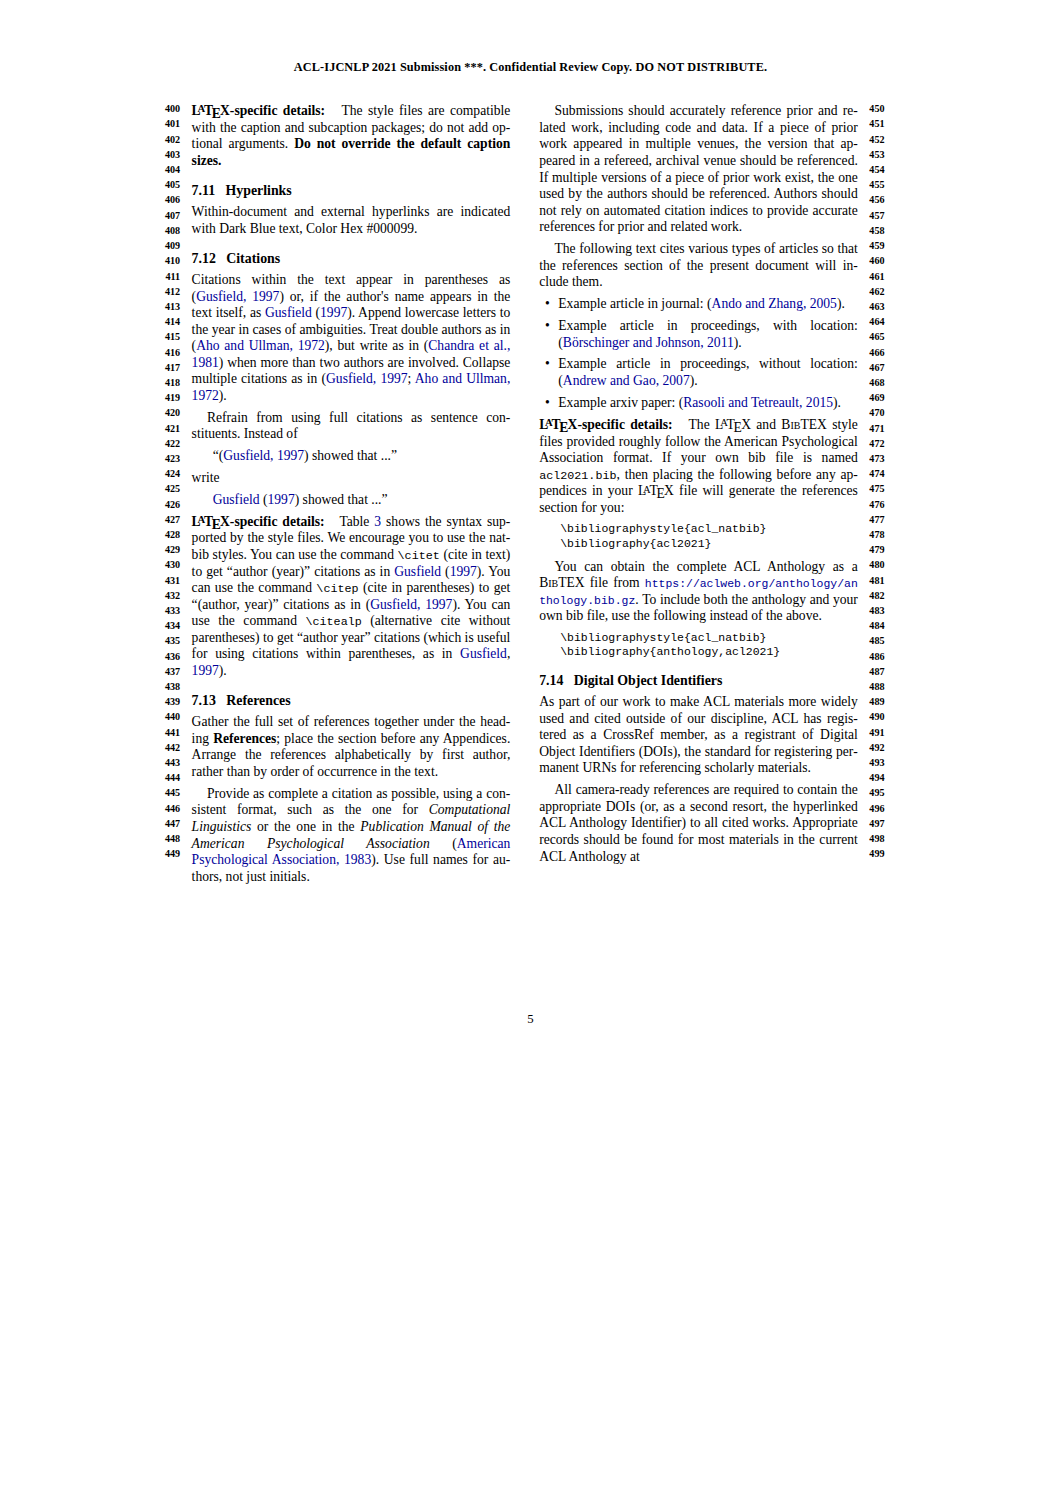ACL-IJCNLP 2021 Submission ***. Confidential Review Copy. DO NOT DISTRIBUTE.
400
401
402
403
404
405
406
407
408
409
410
411
412
413
414
415
416
417
418
419
420
421
422
423
424
425
426
427
428
429
430
431
432
433
434
435
436
437
438
439
440
441
442
443
444
445
446
447
448
449
LATEX-specific details: The style files are compatible with the caption and subcaption packages; do not add optional arguments. Do not override the default caption sizes.
7.11 Hyperlinks
Within-document and external hyperlinks are indicated with Dark Blue text, Color Hex #000099.
7.12 Citations
Citations within the text appear in parentheses as (Gusfield, 1997) or, if the author's name appears in the text itself, as Gusfield (1997). Append lowercase letters to the year in cases of ambiguities. Treat double authors as in (Aho and Ullman, 1972), but write as in (Chandra et al., 1981) when more than two authors are involved. Collapse multiple citations as in (Gusfield, 1997; Aho and Ullman, 1972).
Refrain from using full citations as sentence constituents. Instead of
“(Gusfield, 1997) showed that ...”
write
Gusfield (1997) showed that ...”
LATEX-specific details: Table 3 shows the syntax supported by the style files. We encourage you to use the natbib styles. You can use the command \citet (cite in text) to get “author (year)” citations as in Gusfield (1997). You can use the command \citep (cite in parentheses) to get “(author, year)” citations as in (Gusfield, 1997). You can use the command \citealp (alternative cite without parentheses) to get “author year” citations (which is useful for using citations within parentheses, as in Gusfield, 1997).
7.13 References
Gather the full set of references together under the heading References; place the section before any Appendices. Arrange the references alphabetically by first author, rather than by order of occurrence in the text.
Provide as complete a citation as possible, using a consistent format, such as the one for Computational Linguistics or the one in the Publication Manual of the American Psychological Association (American Psychological Association, 1983). Use full names for authors, not just initials.
450
451
452
453
454
455
456
457
458
459
460
461
462
463
464
465
466
467
468
469
470
471
472
473
474
475
476
477
478
479
480
481
482
483
484
485
486
487
488
489
490
491
492
493
494
495
496
497
498
499
Submissions should accurately reference prior and related work, including code and data. If a piece of prior work appeared in multiple venues, the version that appeared in a refereed, archival venue should be referenced. If multiple versions of a piece of prior work exist, the one used by the authors should be referenced. Authors should not rely on automated citation indices to provide accurate references for prior and related work.
The following text cites various types of articles so that the references section of the present document will include them.
Example article in journal: (Ando and Zhang, 2005).
Example article in proceedings, with location: (Börschinger and Johnson, 2011).
Example article in proceedings, without location: (Andrew and Gao, 2007).
Example arxiv paper: (Rasooli and Tetreault, 2015).
LATEX-specific details: The LATEX and Bib TEX style files provided roughly follow the American Psychological Association format. If your own bib file is named acl2021.bib, then placing the following before any appendices in your LATEX file will generate the references section for you:
\bibliographystyle{acl_natbib}
\bibliography{acl2021}
You can obtain the complete ACL Anthology as a Bib TEX file from https://aclweb.org/anthology/anthology.bib.gz. To include both the anthology and your own bib file, use the following instead of the above.
\bibliographystyle{acl_natbib}
\bibliography{anthology,acl2021}
7.14 Digital Object Identifiers
As part of our work to make ACL materials more widely used and cited outside of our discipline, ACL has registered as a CrossRef member, as a registrant of Digital Object Identifiers (DOIs), the standard for registering permanent URNs for referencing scholarly materials.
All camera-ready references are required to contain the appropriate DOIs (or, as a second resort, the hyperlinked ACL Anthology Identifier) to all cited works. Appropriate records should be found for most materials in the current ACL Anthology at
5